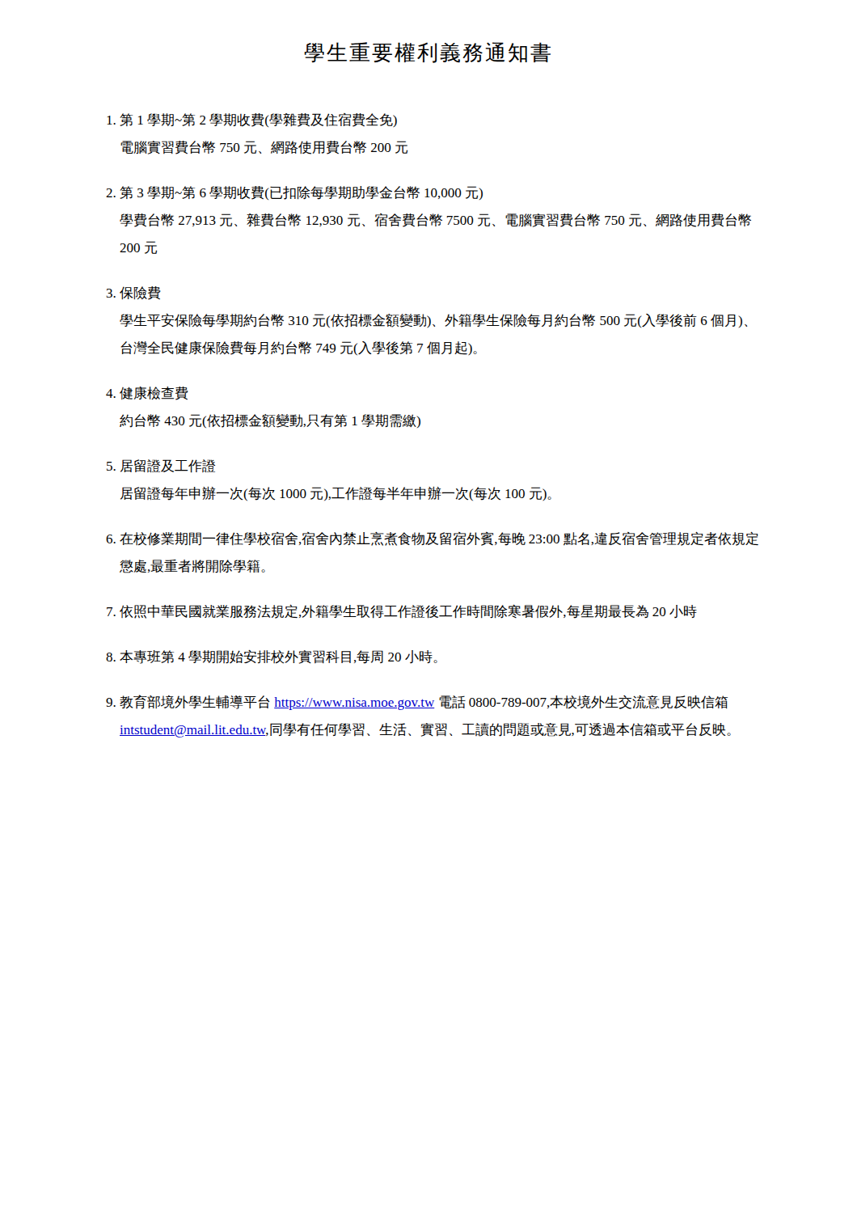學生重要權利義務通知書
第 1 學期~第 2 學期收費(學雜費及住宿費全免)
電腦實習費台幣 750 元、網路使用費台幣 200 元
第 3 學期~第 6 學期收費(已扣除每學期助學金台幣 10,000 元)
學費台幣 27,913 元、雜費台幣 12,930 元、宿舍費台幣 7500 元、電腦實習費台幣 750 元、網路使用費台幣 200 元
保險費
學生平安保險每學期約台幣 310 元(依招標金額變動)、外籍學生保險每月約台幣 500 元(入學後前 6 個月)、台灣全民健康保險費每月約台幣 749 元(入學後第 7 個月起)。
健康檢查費
約台幣 430 元(依招標金額變動,只有第 1 學期需繳)
居留證及工作證
居留證每年申辦一次(每次 1000 元),工作證每半年申辦一次(每次 100 元)。
在校修業期間一律住學校宿舍,宿舍內禁止烹煮食物及留宿外賓,每晚 23:00 點名,違反宿舍管理規定者依規定懲處,最重者將開除學籍。
依照中華民國就業服務法規定,外籍學生取得工作證後工作時間除寒暑假外,每星期最長為 20 小時
本專班第 4 學期開始安排校外實習科目,每周 20 小時。
教育部境外學生輔導平台 https://www.nisa.moe.gov.tw 電話 0800-789-007,本校境外生交流意見反映信箱 intstudent@mail.lit.edu.tw,同學有任何學習、生活、實習、工讀的問題或意見,可透過本信箱或平台反映。